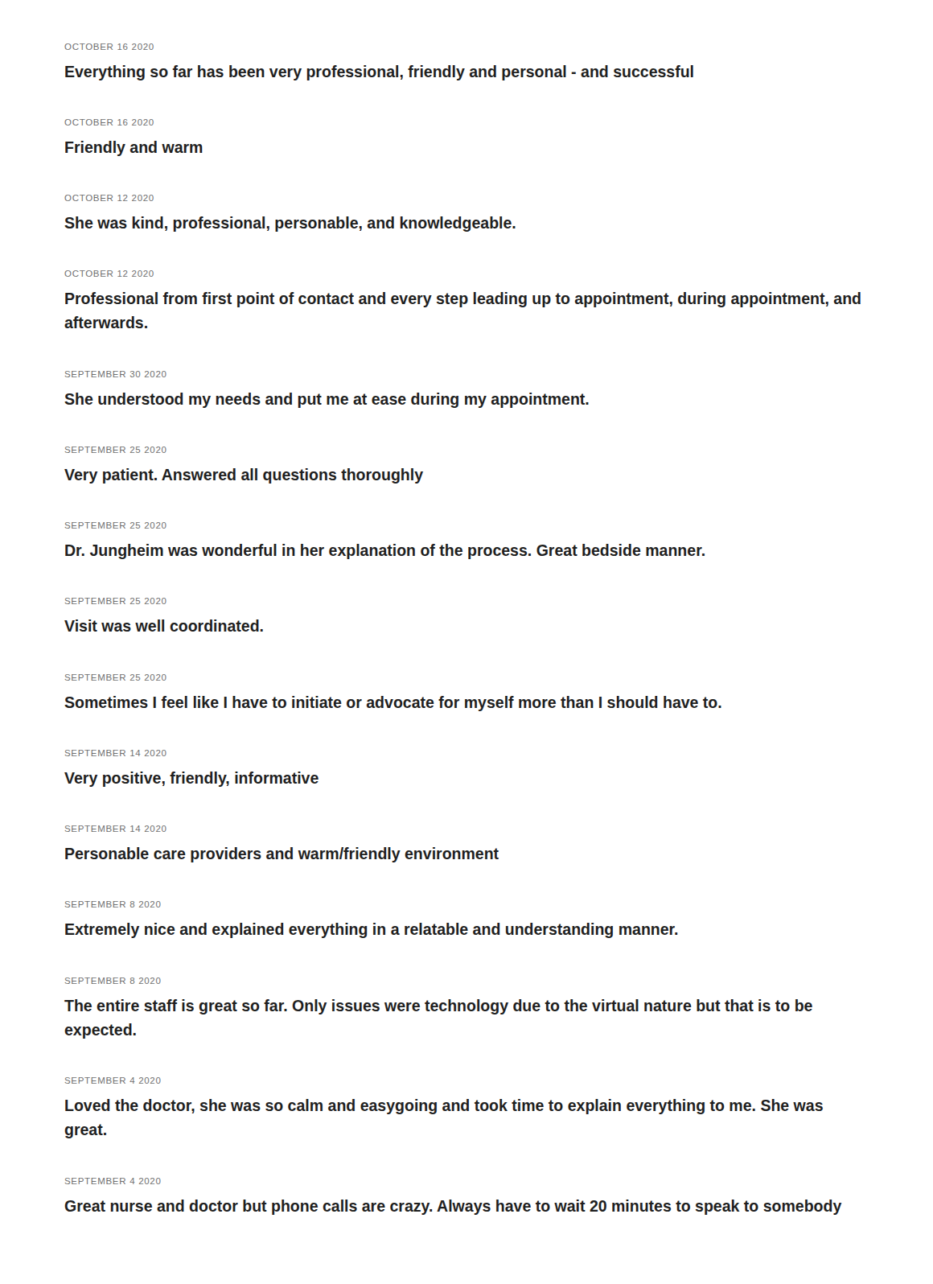October 16 2020
Everything so far has been very professional, friendly and personal - and successful
October 16 2020
Friendly and warm
October 12 2020
She was kind, professional, personable, and knowledgeable.
October 12 2020
Professional from first point of contact and every step leading up to appointment, during appointment, and afterwards.
September 30 2020
She understood my needs and put me at ease during my appointment.
September 25 2020
Very patient. Answered all questions thoroughly
September 25 2020
Dr. Jungheim was wonderful in her explanation of the process. Great bedside manner.
September 25 2020
Visit was well coordinated.
September 25 2020
Sometimes I feel like I have to initiate or advocate for myself more than I should have to.
September 14 2020
Very positive, friendly, informative
September 14 2020
Personable care providers and warm/friendly environment
September 8 2020
Extremely nice and explained everything in a relatable and understanding manner.
September 8 2020
The entire staff is great so far. Only issues were technology due to the virtual nature but that is to be expected.
September 4 2020
Loved the doctor, she was so calm and easygoing and took time to explain everything to me. She was great.
September 4 2020
Great nurse and doctor but phone calls are crazy. Always have to wait 20 minutes to speak to somebody